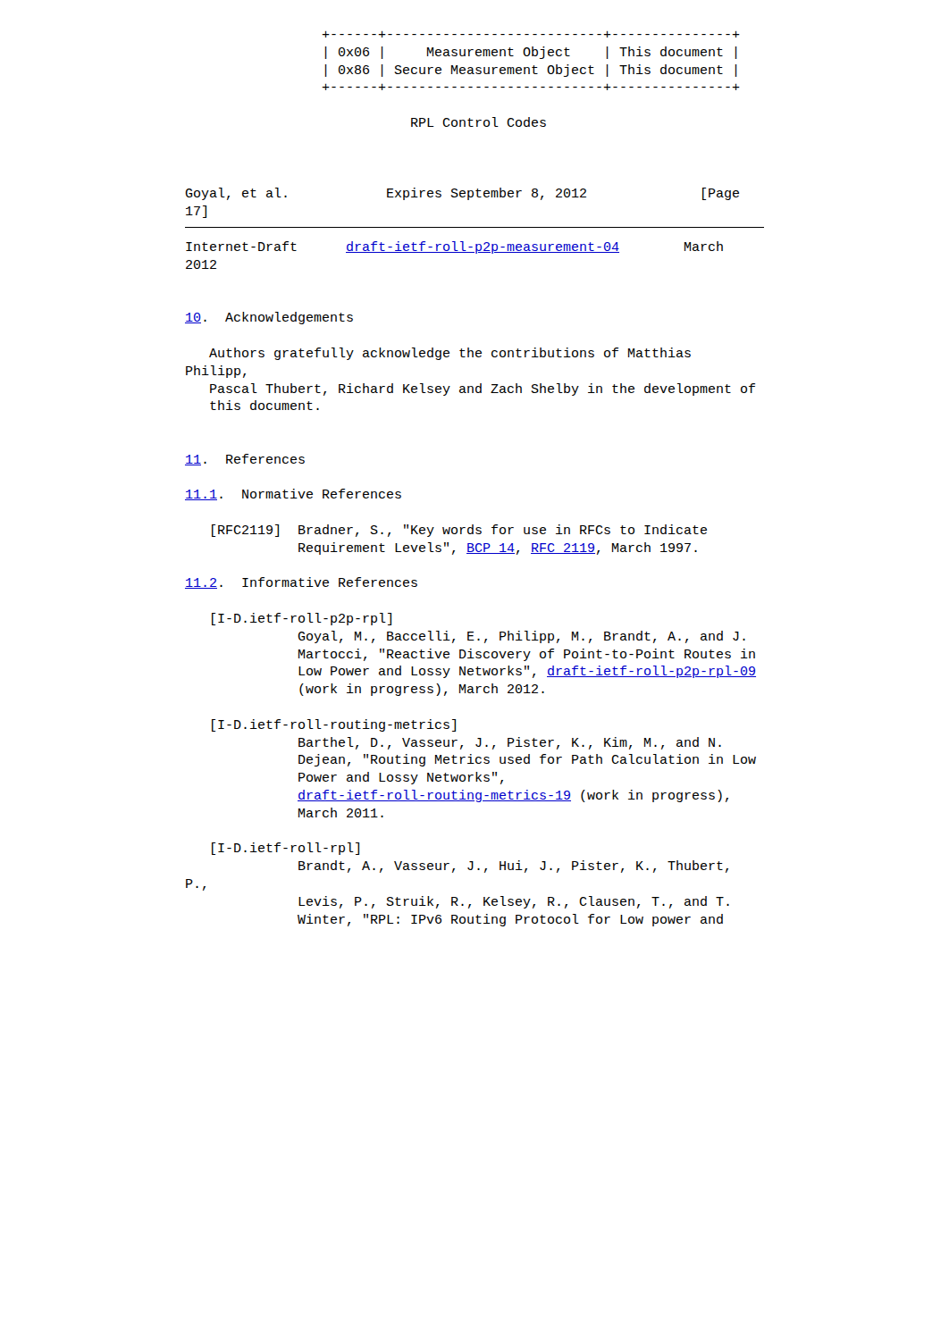+------+---------------------------+---------------+
                 | 0x06 |     Measurement Object    | This document |
                 | 0x86 | Secure Measurement Object | This document |
                 +------+---------------------------+---------------+

                            RPL Control Codes



Goyal, et al.            Expires September 8, 2012              [Page 17]
Internet-Draft      draft-ietf-roll-p2p-measurement-04        March 2012


10.  Acknowledgements

   Authors gratefully acknowledge the contributions of Matthias Philipp,
   Pascal Thubert, Richard Kelsey and Zach Shelby in the development of
   this document.


11.  References

11.1.  Normative References

   [RFC2119]  Bradner, S., "Key words for use in RFCs to Indicate
              Requirement Levels", BCP 14, RFC 2119, March 1997.

11.2.  Informative References

   [I-D.ietf-roll-p2p-rpl]
              Goyal, M., Baccelli, E., Philipp, M., Brandt, A., and J.
              Martocci, "Reactive Discovery of Point-to-Point Routes in
              Low Power and Lossy Networks", draft-ietf-roll-p2p-rpl-09
              (work in progress), March 2012.

   [I-D.ietf-roll-routing-metrics]
              Barthel, D., Vasseur, J., Pister, K., Kim, M., and N.
              Dejean, "Routing Metrics used for Path Calculation in Low
              Power and Lossy Networks",
              draft-ietf-roll-routing-metrics-19 (work in progress),
              March 2011.

   [I-D.ietf-roll-rpl]
              Brandt, A., Vasseur, J., Hui, J., Pister, K., Thubert, P.,
              Levis, P., Struik, R., Kelsey, R., Clausen, T., and T.
              Winter, "RPL: IPv6 Routing Protocol for Low power and